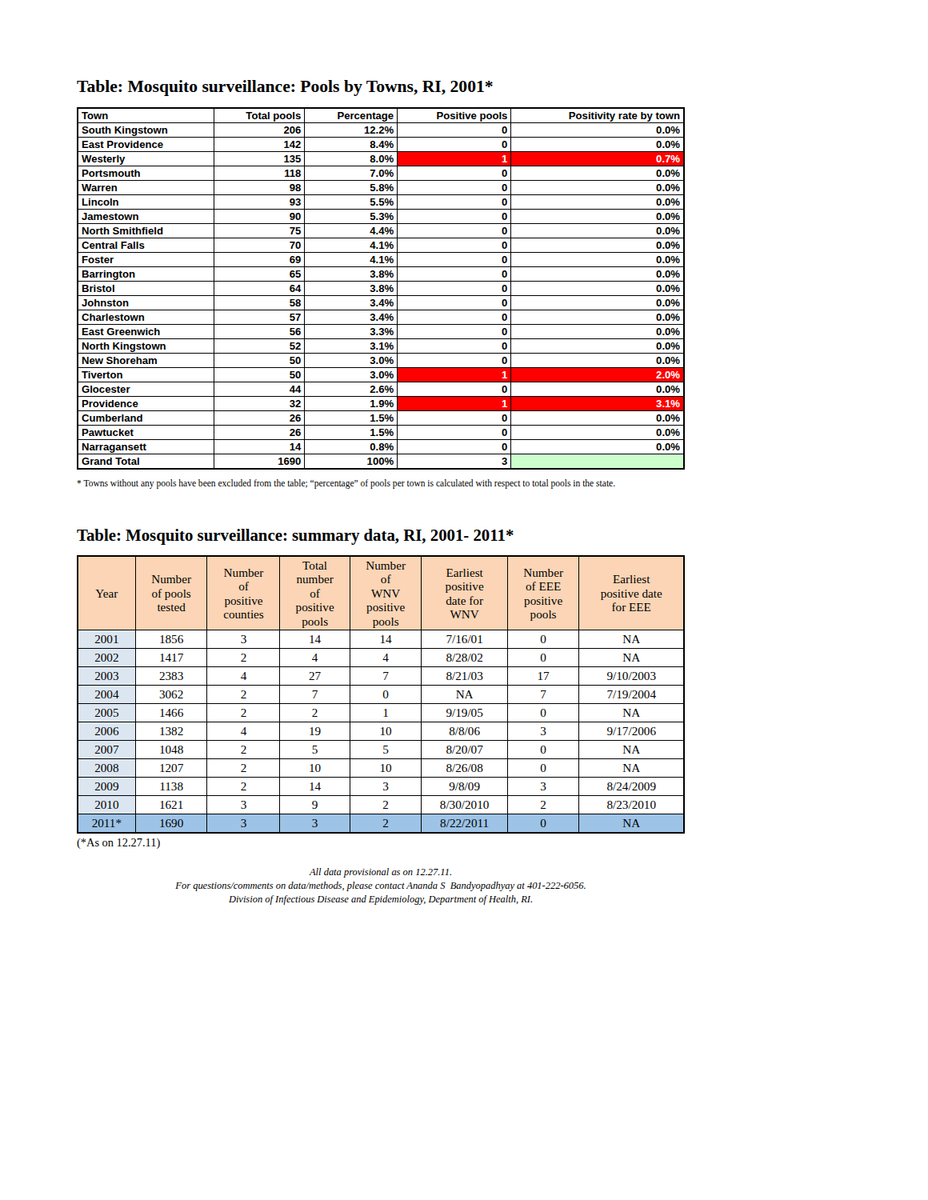Table: Mosquito surveillance: Pools by Towns, RI, 2001*
| Town | Total pools | Percentage | Positive pools | Positivity rate by town |
| --- | --- | --- | --- | --- |
| South Kingstown | 206 | 12.2% | 0 | 0.0% |
| East Providence | 142 | 8.4% | 0 | 0.0% |
| Westerly | 135 | 8.0% | 1 | 0.7% |
| Portsmouth | 118 | 7.0% | 0 | 0.0% |
| Warren | 98 | 5.8% | 0 | 0.0% |
| Lincoln | 93 | 5.5% | 0 | 0.0% |
| Jamestown | 90 | 5.3% | 0 | 0.0% |
| North Smithfield | 75 | 4.4% | 0 | 0.0% |
| Central Falls | 70 | 4.1% | 0 | 0.0% |
| Foster | 69 | 4.1% | 0 | 0.0% |
| Barrington | 65 | 3.8% | 0 | 0.0% |
| Bristol | 64 | 3.8% | 0 | 0.0% |
| Johnston | 58 | 3.4% | 0 | 0.0% |
| Charlestown | 57 | 3.4% | 0 | 0.0% |
| East Greenwich | 56 | 3.3% | 0 | 0.0% |
| North Kingstown | 52 | 3.1% | 0 | 0.0% |
| New Shoreham | 50 | 3.0% | 0 | 0.0% |
| Tiverton | 50 | 3.0% | 1 | 2.0% |
| Glocester | 44 | 2.6% | 0 | 0.0% |
| Providence | 32 | 1.9% | 1 | 3.1% |
| Cumberland | 26 | 1.5% | 0 | 0.0% |
| Pawtucket | 26 | 1.5% | 0 | 0.0% |
| Narragansett | 14 | 0.8% | 0 | 0.0% |
| Grand Total | 1690 | 100% | 3 | |
* Towns without any pools have been excluded from the table; “percentage” of pools per town is calculated with respect to total pools in the state.
Table: Mosquito surveillance: summary data, RI, 2001- 2011*
| Year | Number of pools tested | Number of positive counties | Total number of positive pools | Number of WNV positive pools | Earliest positive date for WNV | Number of EEE positive pools | Earliest positive date for EEE |
| --- | --- | --- | --- | --- | --- | --- | --- |
| 2001 | 1856 | 3 | 14 | 14 | 7/16/01 | 0 | NA |
| 2002 | 1417 | 2 | 4 | 4 | 8/28/02 | 0 | NA |
| 2003 | 2383 | 4 | 27 | 7 | 8/21/03 | 17 | 9/10/2003 |
| 2004 | 3062 | 2 | 7 | 0 | NA | 7 | 7/19/2004 |
| 2005 | 1466 | 2 | 2 | 1 | 9/19/05 | 0 | NA |
| 2006 | 1382 | 4 | 19 | 10 | 8/8/06 | 3 | 9/17/2006 |
| 2007 | 1048 | 2 | 5 | 5 | 8/20/07 | 0 | NA |
| 2008 | 1207 | 2 | 10 | 10 | 8/26/08 | 0 | NA |
| 2009 | 1138 | 2 | 14 | 3 | 9/8/09 | 3 | 8/24/2009 |
| 2010 | 1621 | 3 | 9 | 2 | 8/30/2010 | 2 | 8/23/2010 |
| 2011* | 1690 | 3 | 3 | 2 | 8/22/2011 | 0 | NA |
(*As on 12.27.11)
All data provisional as on 12.27.11.
For questions/comments on data/methods, please contact Ananda S Bandyopadhyay at 401-222-6056.
Division of Infectious Disease and Epidemiology, Department of Health, RI.